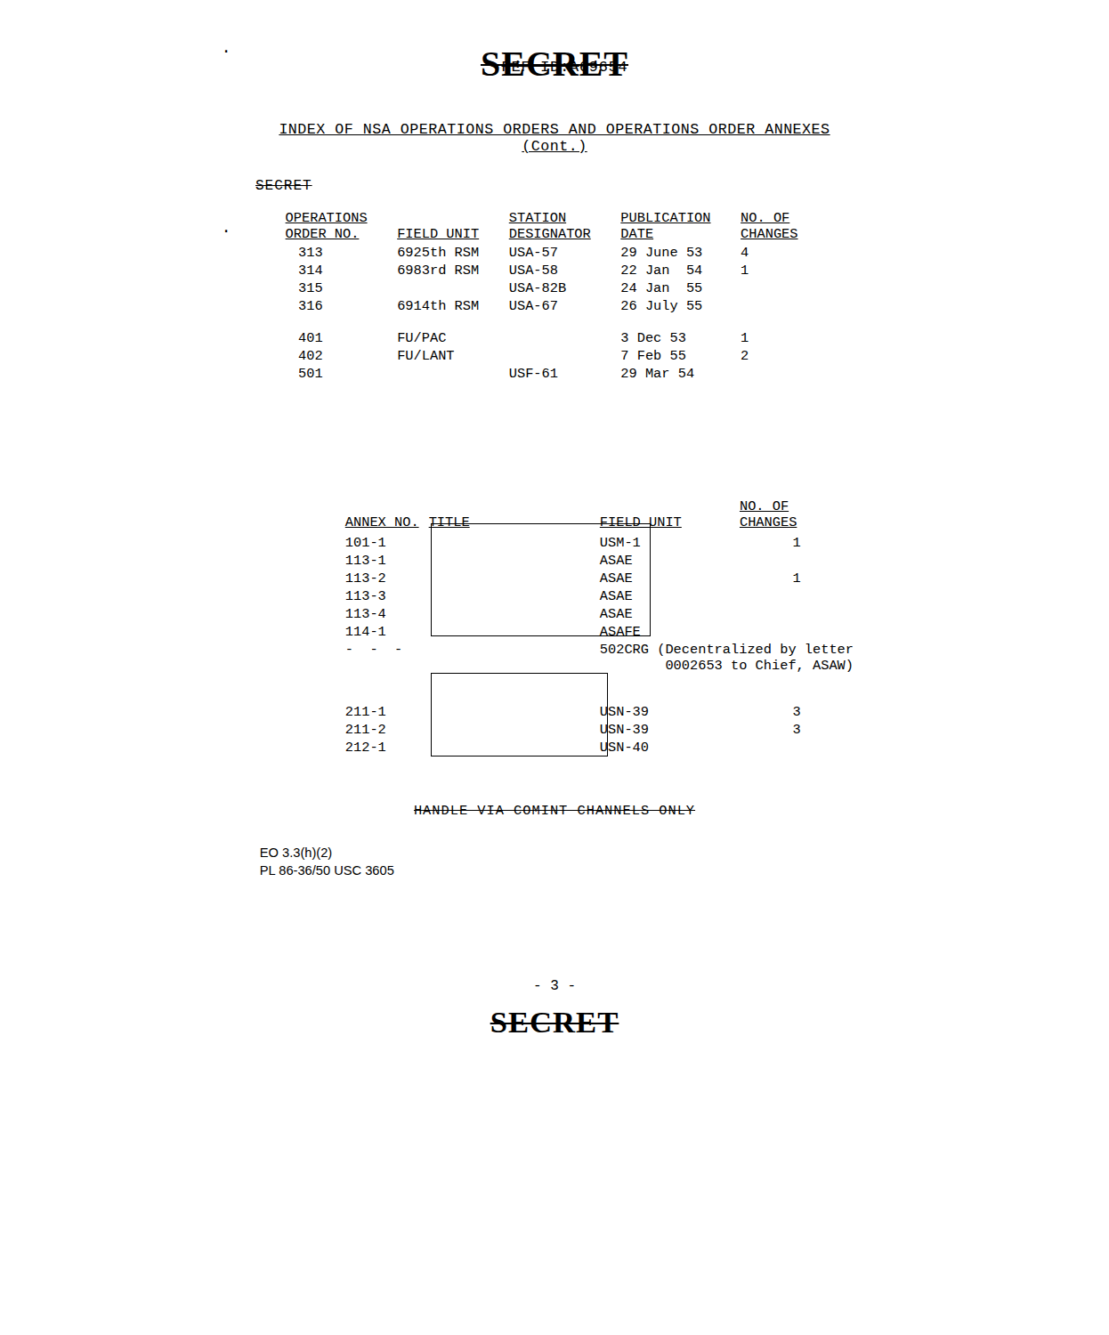.
.
SECRET REF ID:A69654
INDEX OF NSA OPERATIONS ORDERS AND OPERATIONS ORDER ANNEXES (Cont.)
SECRET
| OPERATIONS ORDER NO. | FIELD UNIT | STATION DESIGNATOR | PUBLICATION DATE | NO. OF CHANGES |
| --- | --- | --- | --- | --- |
| 313 | 6925th RSM | USA-57 | 29 June 53 | 4 |
| 314 | 6983rd RSM | USA-58 | 22 Jan 54 | 1 |
| 315 | | USA-82B | 24 Jan 55 | |
| 316 | 6914th RSM | USA-67 | 26 July 55 | |
| 401 | FU/PAC | | 3 Dec 53 | 1 |
| 402 | FU/LANT | | 7 Feb 55 | 2 |
| 501 | | USF-61 | 29 Mar 54 | |
| ANNEX NO. | TITLE | FIELD UNIT | NO. OF CHANGES |
| --- | --- | --- | --- |
| 101-1 | | USM-1 | 1 |
| 113-1 | | ASAE | |
| 113-2 | | ASAE | 1 |
| 113-3 | | ASAE | |
| 113-4 | | ASAE | |
| 114-1 | | ASAFE | |
| - - - | | 502CRG (Decentralized by letter 0002653 to Chief, ASAW) |
| 211-1 | | USN-39 | 3 |
| 211-2 | | USN-39 | 3 |
| 212-1 | | USN-40 | |
HANDLE VIA COMINT CHANNELS ONLY
EO 3.3(h)(2)
PL 86-36/50 USC 3605
- 3 -
SECRET